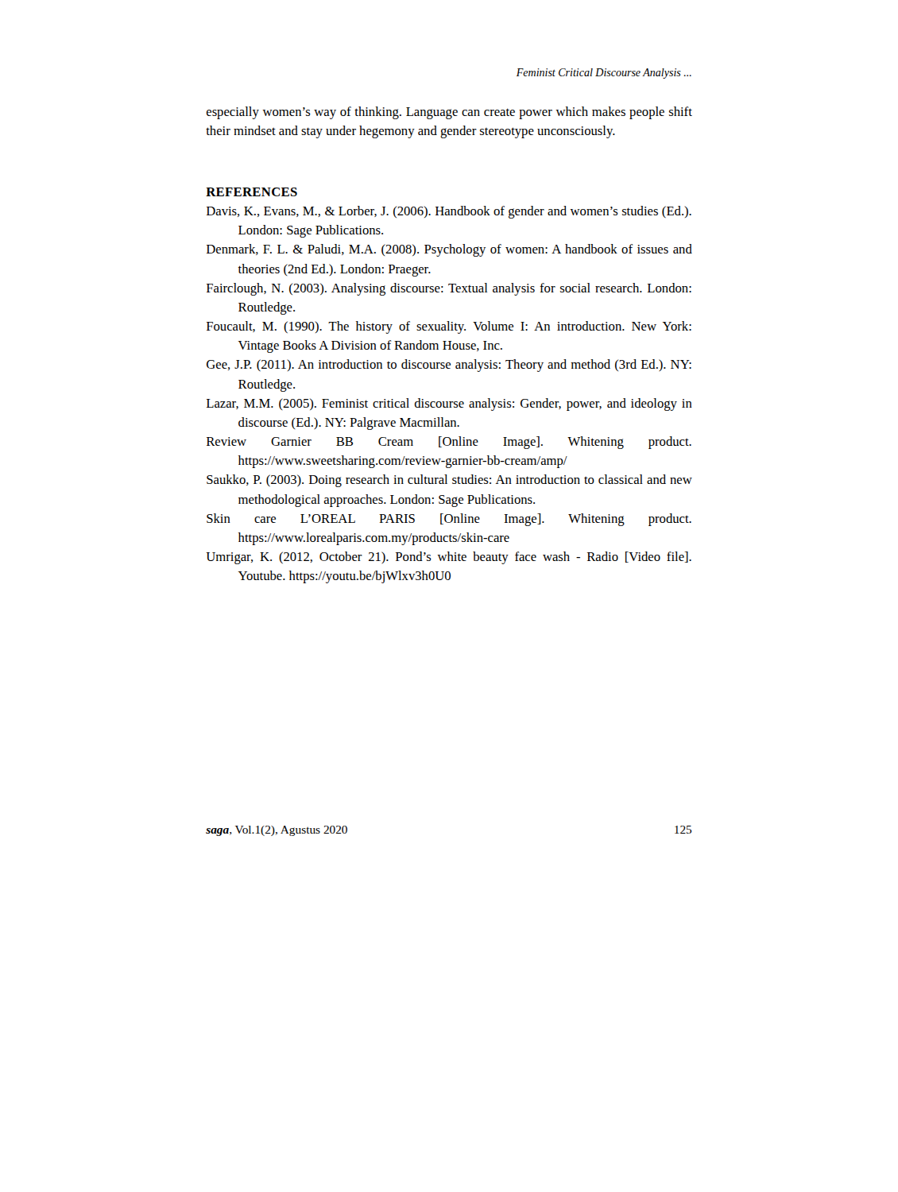Feminist Critical Discourse Analysis ...
especially women’s way of thinking. Language can create power which makes people shift their mindset and stay under hegemony and gender stereotype unconsciously.
REFERENCES
Davis, K., Evans, M., & Lorber, J. (2006). Handbook of gender and women’s studies (Ed.). London: Sage Publications.
Denmark, F. L. & Paludi, M.A. (2008). Psychology of women: A handbook of issues and theories (2nd Ed.). London: Praeger.
Fairclough, N. (2003). Analysing discourse: Textual analysis for social research. London: Routledge.
Foucault, M. (1990). The history of sexuality. Volume I: An introduction. New York: Vintage Books A Division of Random House, Inc.
Gee, J.P. (2011). An introduction to discourse analysis: Theory and method (3rd Ed.). NY: Routledge.
Lazar, M.M. (2005). Feminist critical discourse analysis: Gender, power, and ideology in discourse (Ed.). NY: Palgrave Macmillan.
Review Garnier BB Cream [Online Image]. Whitening product. https://www.sweetsharing.com/review-garnier-bb-cream/amp/
Saukko, P. (2003). Doing research in cultural studies: An introduction to classical and new methodological approaches. London: Sage Publications.
Skin care L’OREAL PARIS [Online Image]. Whitening product. https://www.lorealparis.com.my/products/skin-care
Umrigar, K. (2012, October 21). Pond’s white beauty face wash - Radio [Video file]. Youtube. https://youtu.be/bjWlxv3h0U0
saga, Vol.1(2), Agustus 2020
125